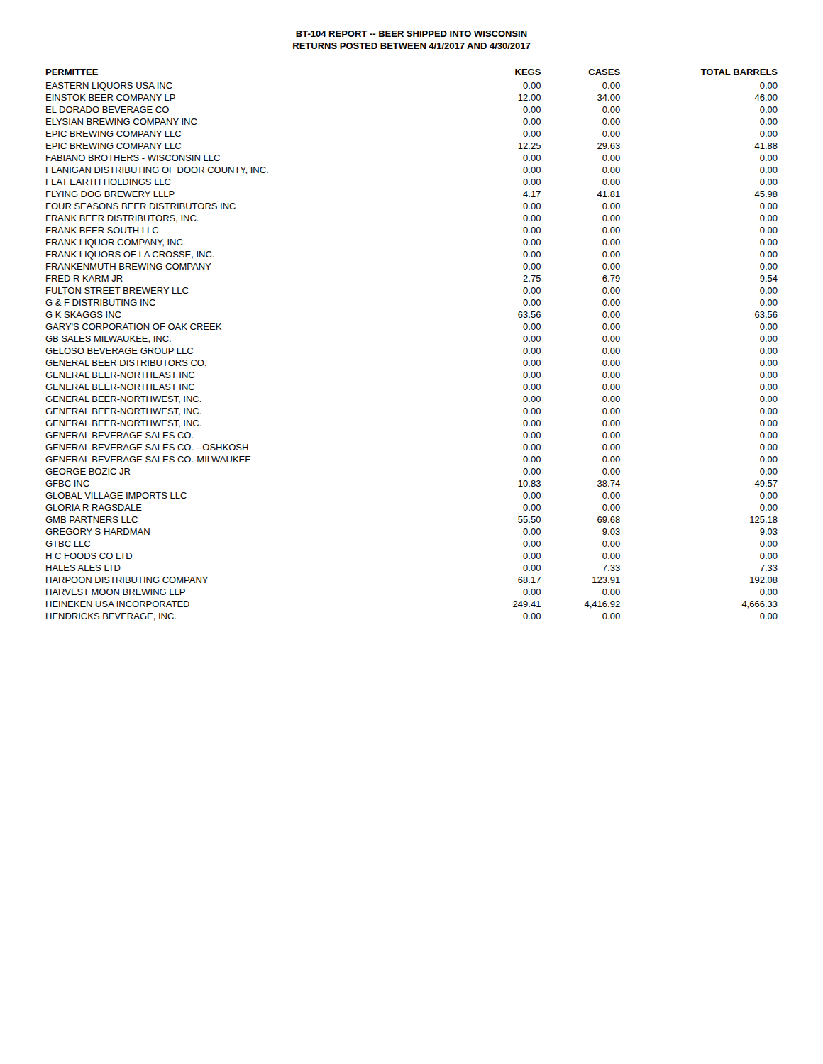BT-104 REPORT -- BEER SHIPPED INTO WISCONSIN
RETURNS POSTED BETWEEN 4/1/2017 AND 4/30/2017
| PERMITTEE | KEGS | CASES | TOTAL BARRELS |
| --- | --- | --- | --- |
| EASTERN LIQUORS USA INC | 0.00 | 0.00 | 0.00 |
| EINSTOK BEER COMPANY LP | 12.00 | 34.00 | 46.00 |
| EL DORADO BEVERAGE CO | 0.00 | 0.00 | 0.00 |
| ELYSIAN BREWING COMPANY INC | 0.00 | 0.00 | 0.00 |
| EPIC BREWING COMPANY LLC | 0.00 | 0.00 | 0.00 |
| EPIC BREWING COMPANY LLC | 12.25 | 29.63 | 41.88 |
| FABIANO BROTHERS - WISCONSIN LLC | 0.00 | 0.00 | 0.00 |
| FLANIGAN DISTRIBUTING OF DOOR COUNTY, INC. | 0.00 | 0.00 | 0.00 |
| FLAT EARTH HOLDINGS LLC | 0.00 | 0.00 | 0.00 |
| FLYING DOG BREWERY LLLP | 4.17 | 41.81 | 45.98 |
| FOUR SEASONS BEER DISTRIBUTORS INC | 0.00 | 0.00 | 0.00 |
| FRANK BEER DISTRIBUTORS, INC. | 0.00 | 0.00 | 0.00 |
| FRANK BEER SOUTH LLC | 0.00 | 0.00 | 0.00 |
| FRANK LIQUOR COMPANY, INC. | 0.00 | 0.00 | 0.00 |
| FRANK LIQUORS OF LA CROSSE, INC. | 0.00 | 0.00 | 0.00 |
| FRANKENMUTH BREWING COMPANY | 0.00 | 0.00 | 0.00 |
| FRED R KARM JR | 2.75 | 6.79 | 9.54 |
| FULTON STREET BREWERY LLC | 0.00 | 0.00 | 0.00 |
| G & F DISTRIBUTING INC | 0.00 | 0.00 | 0.00 |
| G K SKAGGS INC | 63.56 | 0.00 | 63.56 |
| GARY'S CORPORATION OF OAK CREEK | 0.00 | 0.00 | 0.00 |
| GB SALES MILWAUKEE, INC. | 0.00 | 0.00 | 0.00 |
| GELOSO BEVERAGE GROUP LLC | 0.00 | 0.00 | 0.00 |
| GENERAL BEER DISTRIBUTORS CO. | 0.00 | 0.00 | 0.00 |
| GENERAL BEER-NORTHEAST INC | 0.00 | 0.00 | 0.00 |
| GENERAL BEER-NORTHEAST INC | 0.00 | 0.00 | 0.00 |
| GENERAL BEER-NORTHWEST, INC. | 0.00 | 0.00 | 0.00 |
| GENERAL BEER-NORTHWEST, INC. | 0.00 | 0.00 | 0.00 |
| GENERAL BEER-NORTHWEST, INC. | 0.00 | 0.00 | 0.00 |
| GENERAL BEVERAGE SALES CO. | 0.00 | 0.00 | 0.00 |
| GENERAL BEVERAGE SALES CO. --OSHKOSH | 0.00 | 0.00 | 0.00 |
| GENERAL BEVERAGE SALES CO.-MILWAUKEE | 0.00 | 0.00 | 0.00 |
| GEORGE BOZIC JR | 0.00 | 0.00 | 0.00 |
| GFBC INC | 10.83 | 38.74 | 49.57 |
| GLOBAL VILLAGE IMPORTS LLC | 0.00 | 0.00 | 0.00 |
| GLORIA R RAGSDALE | 0.00 | 0.00 | 0.00 |
| GMB PARTNERS LLC | 55.50 | 69.68 | 125.18 |
| GREGORY S HARDMAN | 0.00 | 9.03 | 9.03 |
| GTBC LLC | 0.00 | 0.00 | 0.00 |
| H C FOODS CO LTD | 0.00 | 0.00 | 0.00 |
| HALES ALES LTD | 0.00 | 7.33 | 7.33 |
| HARPOON DISTRIBUTING COMPANY | 68.17 | 123.91 | 192.08 |
| HARVEST MOON BREWING LLP | 0.00 | 0.00 | 0.00 |
| HEINEKEN USA INCORPORATED | 249.41 | 4,416.92 | 4,666.33 |
| HENDRICKS BEVERAGE, INC. | 0.00 | 0.00 | 0.00 |